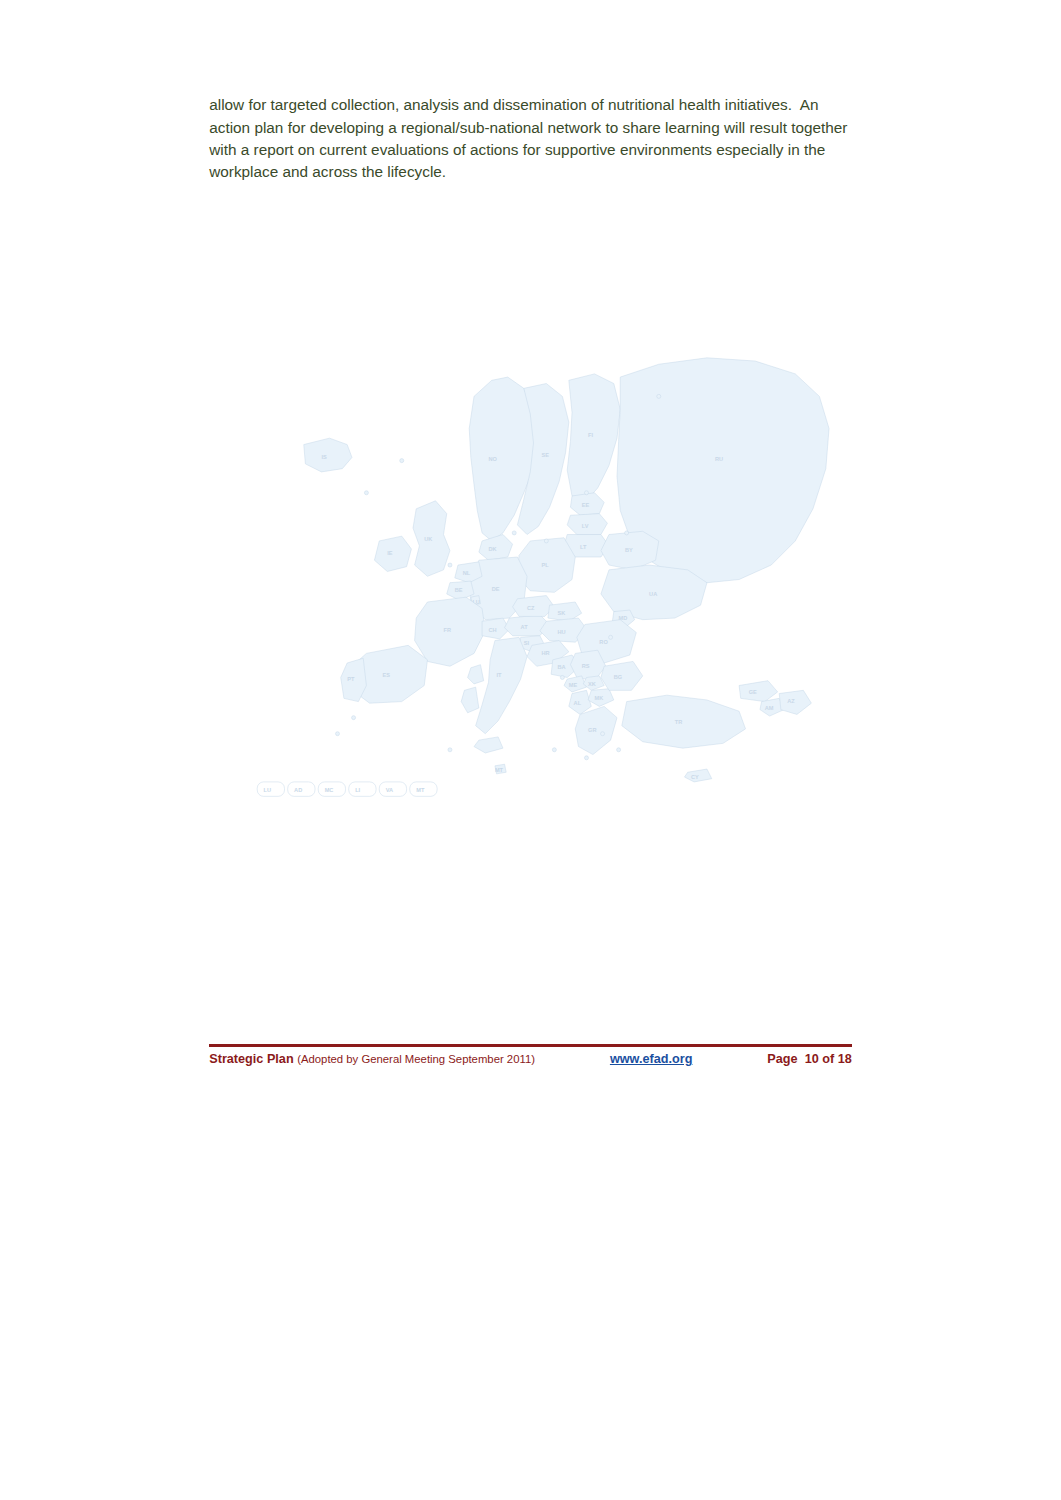allow for targeted collection, analysis and dissemination of nutritional health initiatives. An action plan for developing a regional/sub-national network to share learning will result together with a report on current evaluations of actions for supportive environments especially in the workplace and across the lifecycle.
IS NO SE FI RU EE LV LT BY UA MD PL DK DE NL BE LU IE UK FR ES PT CH AT CZ SK HU RO SI HR BA RS ME XK AL MK BG GR IT TR GE AM AZ CY MT LU AD MC LI VA MT
Strategic Plan (Adopted by General Meeting September 2011)
www.efad.org
Page 10 of 18